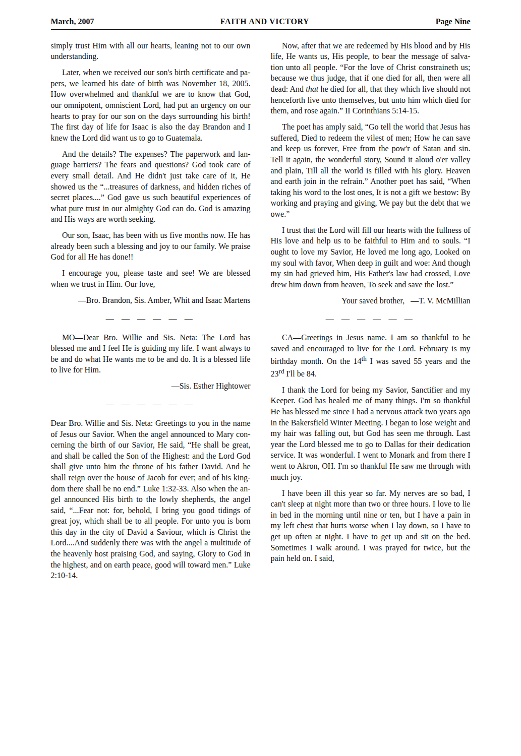March, 2007 Faith and Victory Page Nine
simply trust Him with all our hearts, leaning not to our own understanding.
Later, when we received our son's birth certificate and papers, we learned his date of birth was November 18, 2005. How overwhelmed and thankful we are to know that God, our omnipotent, omniscient Lord, had put an urgency on our hearts to pray for our son on the days surrounding his birth! The first day of life for Isaac is also the day Brandon and I knew the Lord did want us to go to Guatemala.
And the details? The expenses? The paperwork and language barriers? The fears and questions? God took care of every small detail. And He didn't just take care of it, He showed us the “...treasures of darkness, and hidden riches of secret places....” God gave us such beautiful experiences of what pure trust in our almighty God can do. God is amazing and His ways are worth seeking.
Our son, Isaac, has been with us five months now. He has already been such a blessing and joy to our family. We praise God for all He has done!!
I encourage you, please taste and see! We are blessed when we trust in Him. Our love,
—Bro. Brandon, Sis. Amber, Whit and Isaac Martens
— — — — — —
MO—Dear Bro. Willie and Sis. Neta: The Lord has blessed me and I feel He is guiding my life. I want always to be and do what He wants me to be and do. It is a blessed life to live for Him.
—Sis. Esther Hightower
— — — — — —
Dear Bro. Willie and Sis. Neta: Greetings to you in the name of Jesus our Savior. When the angel announced to Mary concerning the birth of our Savior, He said, “He shall be great, and shall be called the Son of the Highest: and the Lord God shall give unto him the throne of his father David. And he shall reign over the house of Jacob for ever; and of his kingdom there shall be no end.” Luke 1:32-33. Also when the angel announced His birth to the lowly shepherds, the angel said, “...Fear not: for, behold, I bring you good tidings of great joy, which shall be to all people. For unto you is born this day in the city of David a Saviour, which is Christ the Lord....And suddenly there was with the angel a multitude of the heavenly host praising God, and saying, Glory to God in the highest, and on earth peace, good will toward men.” Luke 2:10-14.
Now, after that we are redeemed by His blood and by His life, He wants us, His people, to bear the message of salvation unto all people. “For the love of Christ constraineth us; because we thus judge, that if one died for all, then were all dead: And that he died for all, that they which live should not henceforth live unto themselves, but unto him which died for them, and rose again.” II Corinthians 5:14-15.
The poet has amply said, “Go tell the world that Jesus has suffered, Died to redeem the vilest of men; How he can save and keep us forever, Free from the pow'r of Satan and sin. Tell it again, the wonderful story, Sound it aloud o'er valley and plain, Till all the world is filled with his glory. Heaven and earth join in the refrain.” Another poet has said, “When taking his word to the lost ones, It is not a gift we bestow: By working and praying and giving, We pay but the debt that we owe.”
I trust that the Lord will fill our hearts with the fullness of His love and help us to be faithful to Him and to souls. “I ought to love my Savior, He loved me long ago, Looked on my soul with favor, When deep in guilt and woe: And though my sin had grieved him, His Father's law had crossed, Love drew him down from heaven, To seek and save the lost.”
Your saved brother, —T. V. McMillian
— — — — — —
CA—Greetings in Jesus name. I am so thankful to be saved and encouraged to live for the Lord. February is my birthday month. On the 14th I was saved 55 years and the 23rd I'll be 84.
I thank the Lord for being my Savior, Sanctifier and my Keeper. God has healed me of many things. I'm so thankful He has blessed me since I had a nervous attack two years ago in the Bakersfield Winter Meeting. I began to lose weight and my hair was falling out, but God has seen me through. Last year the Lord blessed me to go to Dallas for their dedication service. It was wonderful. I went to Monark and from there I went to Akron, OH. I'm so thankful He saw me through with much joy.
I have been ill this year so far. My nerves are so bad, I can't sleep at night more than two or three hours. I love to lie in bed in the morning until nine or ten, but I have a pain in my left chest that hurts worse when I lay down, so I have to get up often at night. I have to get up and sit on the bed. Sometimes I walk around. I was prayed for twice, but the pain held on. I said,